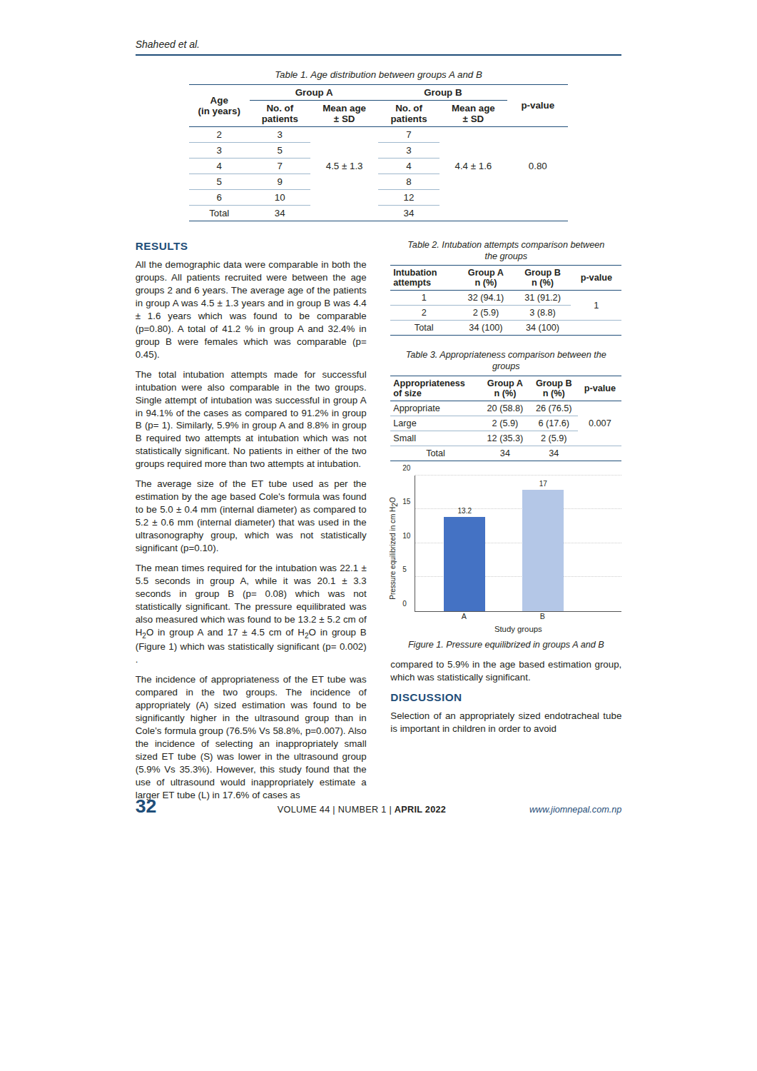Shaheed et al.
Table 1. Age distribution between groups A and B
| Age (in years) | Group A | Group B | p-value |
| --- | --- | --- | --- |
| No. of patients | Mean age ± SD | No. of patients | Mean age ± SD |
| 2 | 3 | 4.5 ± 1.3 | 7 | 4.4 ± 1.6 | 0.80 |
| 3 | 5 | 3 |
| 4 | 7 | 4 |
| 5 | 9 | 8 |
| 6 | 10 | 12 |
| Total | 34 | | 34 | | |
RESULTS
All the demographic data were comparable in both the groups. All patients recruited were between the age groups 2 and 6 years. The average age of the patients in group A was 4.5 ± 1.3 years and in group B was 4.4 ± 1.6 years which was found to be comparable (p=0.80). A total of 41.2 % in group A and 32.4% in group B were females which was comparable (p= 0.45).
The total intubation attempts made for successful intubation were also comparable in the two groups. Single attempt of intubation was successful in group A in 94.1% of the cases as compared to 91.2% in group B (p= 1). Similarly, 5.9% in group A and 8.8% in group B required two attempts at intubation which was not statistically significant. No patients in either of the two groups required more than two attempts at intubation.
The average size of the ET tube used as per the estimation by the age based Cole's formula was found to be 5.0 ± 0.4 mm (internal diameter) as compared to 5.2 ± 0.6 mm (internal diameter) that was used in the ultrasonography group, which was not statistically significant (p=0.10).
The mean times required for the intubation was 22.1 ± 5.5 seconds in group A, while it was 20.1 ± 3.3 seconds in group B (p= 0.08) which was not statistically significant. The pressure equilibrated was also measured which was found to be 13.2 ± 5.2 cm of H2O in group A and 17 ± 4.5 cm of H2O in group B (Figure 1) which was statistically significant (p= 0.002) .
The incidence of appropriateness of the ET tube was compared in the two groups. The incidence of appropriately (A) sized estimation was found to be significantly higher in the ultrasound group than in Cole’s formula group (76.5% Vs 58.8%, p=0.007). Also the incidence of selecting an inappropriately small sized ET tube (S) was lower in the ultrasound group (5.9% Vs 35.3%). However, this study found that the use of ultrasound would inappropriately estimate a larger ET tube (L) in 17.6% of cases as
Table 2. Intubation attempts comparison between
the groups
| Intubation attempts | Group A n (%) | Group B n (%) | p-value |
| --- | --- | --- | --- |
| 1 | 32 (94.1) | 31 (91.2) | 1 |
| 2 | 2 (5.9) | 3 (8.8) |
| Total | 34 (100) | 34 (100) | |
Table 3. Appropriateness comparison between the
groups
| Appropriateness of size | Group A n (%) | Group B n (%) | p-value |
| --- | --- | --- | --- |
| Appropriate | 20 (58.8) | 26 (76.5) | 0.007 |
| Large | 2 (5.9) | 6 (17.6) |
| Small | 12 (35.3) | 2 (5.9) |
| Total | 34 | 34 | |
Pressure equilibrized in cm H2O 0 5 10 15 20
13.2
17
A B
Study groups
Figure 1. Pressure equilibrized in groups A and B
compared to 5.9% in the age based estimation group, which was statistically significant.
DISCUSSION
Selection of an appropriately sized endotracheal tube is important in children in order to avoid
32 VOLUME 44 | NUMBER 1 | APRIL 2022 www.jiomnepal.com.np